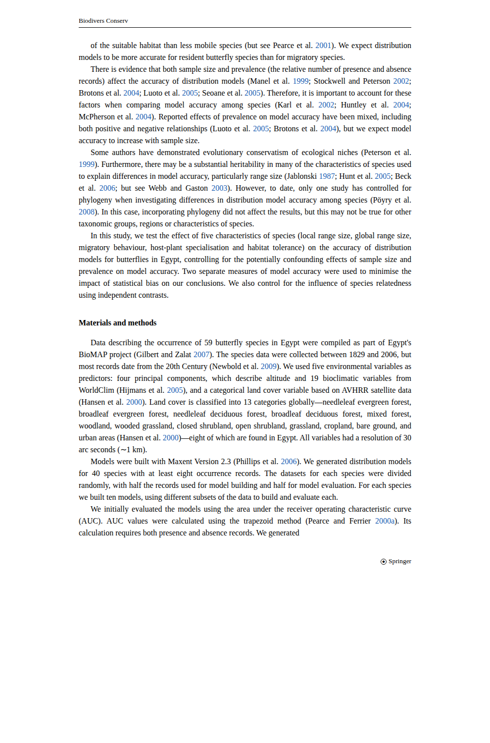Biodivers Conserv
of the suitable habitat than less mobile species (but see Pearce et al. 2001). We expect distribution models to be more accurate for resident butterfly species than for migratory species.
There is evidence that both sample size and prevalence (the relative number of presence and absence records) affect the accuracy of distribution models (Manel et al. 1999; Stockwell and Peterson 2002; Brotons et al. 2004; Luoto et al. 2005; Seoane et al. 2005). Therefore, it is important to account for these factors when comparing model accuracy among species (Karl et al. 2002; Huntley et al. 2004; McPherson et al. 2004). Reported effects of prevalence on model accuracy have been mixed, including both positive and negative relationships (Luoto et al. 2005; Brotons et al. 2004), but we expect model accuracy to increase with sample size.
Some authors have demonstrated evolutionary conservatism of ecological niches (Peterson et al. 1999). Furthermore, there may be a substantial heritability in many of the characteristics of species used to explain differences in model accuracy, particularly range size (Jablonski 1987; Hunt et al. 2005; Beck et al. 2006; but see Webb and Gaston 2003). However, to date, only one study has controlled for phylogeny when investigating differences in distribution model accuracy among species (Pöyry et al. 2008). In this case, incorporating phylogeny did not affect the results, but this may not be true for other taxonomic groups, regions or characteristics of species.
In this study, we test the effect of five characteristics of species (local range size, global range size, migratory behaviour, host-plant specialisation and habitat tolerance) on the accuracy of distribution models for butterflies in Egypt, controlling for the potentially confounding effects of sample size and prevalence on model accuracy. Two separate measures of model accuracy were used to minimise the impact of statistical bias on our conclusions. We also control for the influence of species relatedness using independent contrasts.
Materials and methods
Data describing the occurrence of 59 butterfly species in Egypt were compiled as part of Egypt's BioMAP project (Gilbert and Zalat 2007). The species data were collected between 1829 and 2006, but most records date from the 20th Century (Newbold et al. 2009). We used five environmental variables as predictors: four principal components, which describe altitude and 19 bioclimatic variables from WorldClim (Hijmans et al. 2005), and a categorical land cover variable based on AVHRR satellite data (Hansen et al. 2000). Land cover is classified into 13 categories globally—needleleaf evergreen forest, broadleaf evergreen forest, needleleaf deciduous forest, broadleaf deciduous forest, mixed forest, woodland, wooded grassland, closed shrubland, open shrubland, grassland, cropland, bare ground, and urban areas (Hansen et al. 2000)—eight of which are found in Egypt. All variables had a resolution of 30 arc seconds (∼1 km).
Models were built with Maxent Version 2.3 (Phillips et al. 2006). We generated distribution models for 40 species with at least eight occurrence records. The datasets for each species were divided randomly, with half the records used for model building and half for model evaluation. For each species we built ten models, using different subsets of the data to build and evaluate each.
We initially evaluated the models using the area under the receiver operating characteristic curve (AUC). AUC values were calculated using the trapezoid method (Pearce and Ferrier 2000a). Its calculation requires both presence and absence records. We generated
●Springer